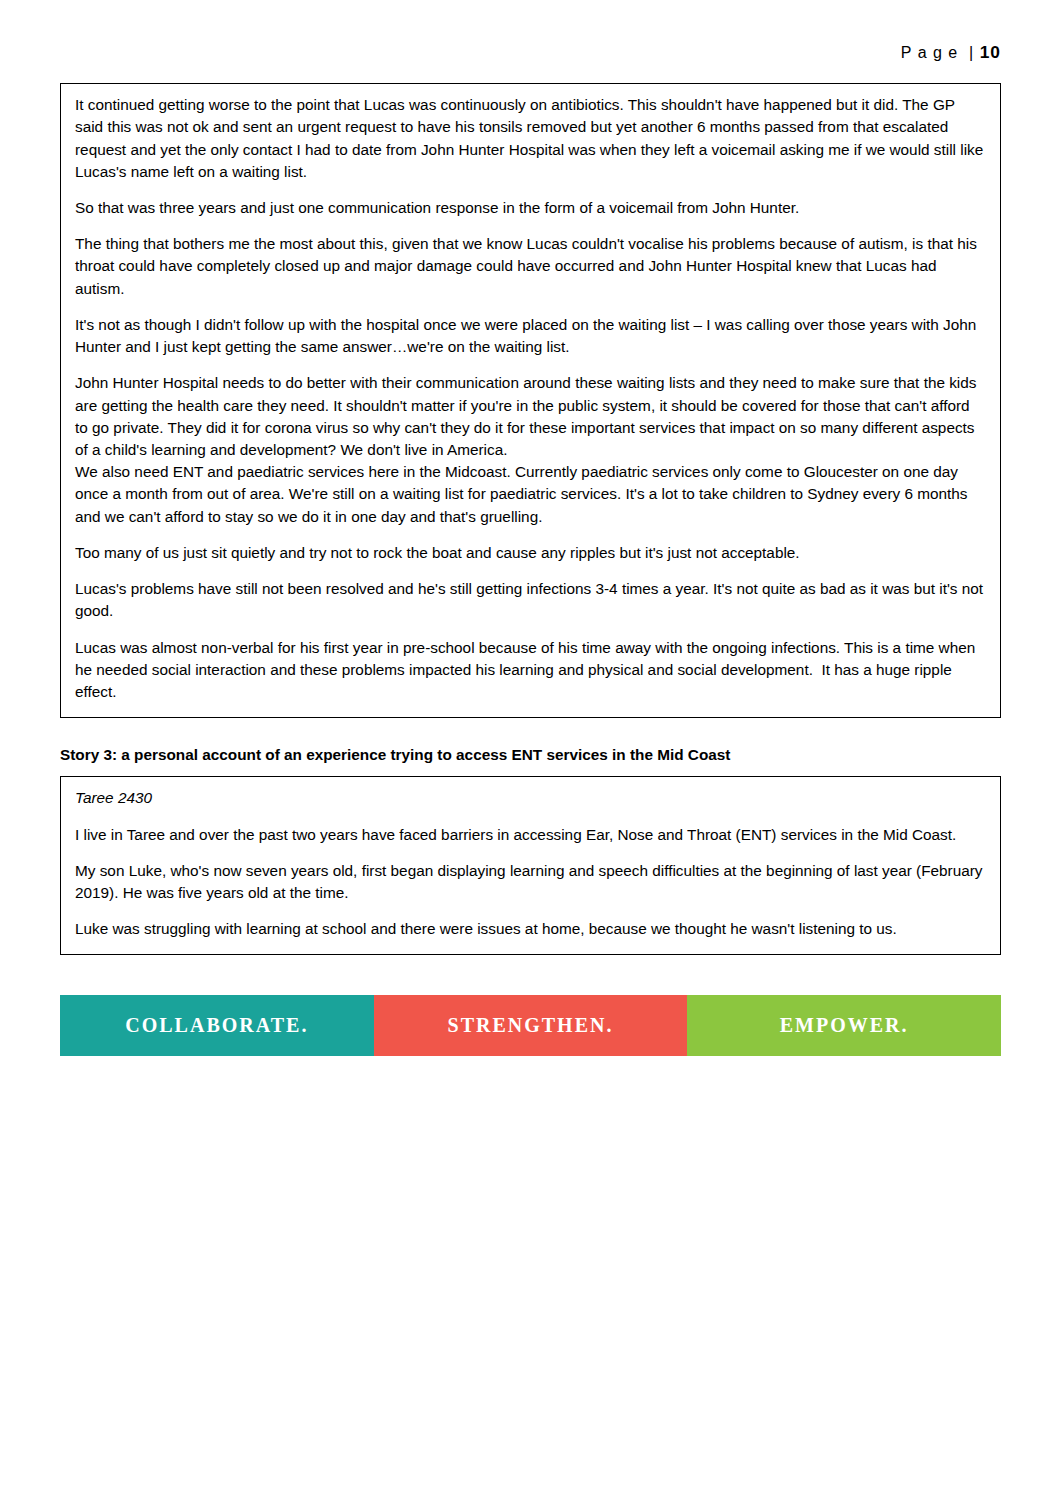P a g e | 10
It continued getting worse to the point that Lucas was continuously on antibiotics. This shouldn't have happened but it did. The GP said this was not ok and sent an urgent request to have his tonsils removed but yet another 6 months passed from that escalated request and yet the only contact I had to date from John Hunter Hospital was when they left a voicemail asking me if we would still like Lucas's name left on a waiting list.
So that was three years and just one communication response in the form of a voicemail from John Hunter.
The thing that bothers me the most about this, given that we know Lucas couldn't vocalise his problems because of autism, is that his throat could have completely closed up and major damage could have occurred and John Hunter Hospital knew that Lucas had autism.
It's not as though I didn't follow up with the hospital once we were placed on the waiting list – I was calling over those years with John Hunter and I just kept getting the same answer…we're on the waiting list.
John Hunter Hospital needs to do better with their communication around these waiting lists and they need to make sure that the kids are getting the health care they need. It shouldn't matter if you're in the public system, it should be covered for those that can't afford to go private. They did it for corona virus so why can't they do it for these important services that impact on so many different aspects of a child's learning and development? We don't live in America.
We also need ENT and paediatric services here in the Midcoast. Currently paediatric services only come to Gloucester on one day once a month from out of area. We're still on a waiting list for paediatric services. It's a lot to take children to Sydney every 6 months and we can't afford to stay so we do it in one day and that's gruelling.
Too many of us just sit quietly and try not to rock the boat and cause any ripples but it's just not acceptable.
Lucas's problems have still not been resolved and he's still getting infections 3-4 times a year. It's not quite as bad as it was but it's not good.
Lucas was almost non-verbal for his first year in pre-school because of his time away with the ongoing infections. This is a time when he needed social interaction and these problems impacted his learning and physical and social development. It has a huge ripple effect.
Story 3: a personal account of an experience trying to access ENT services in the Mid Coast
Taree 2430
I live in Taree and over the past two years have faced barriers in accessing Ear, Nose and Throat (ENT) services in the Mid Coast.
My son Luke, who's now seven years old, first began displaying learning and speech difficulties at the beginning of last year (February 2019). He was five years old at the time.
Luke was struggling with learning at school and there were issues at home, because we thought he wasn't listening to us.
COLLABORATE.
STRENGTHEN.
EMPOWER.